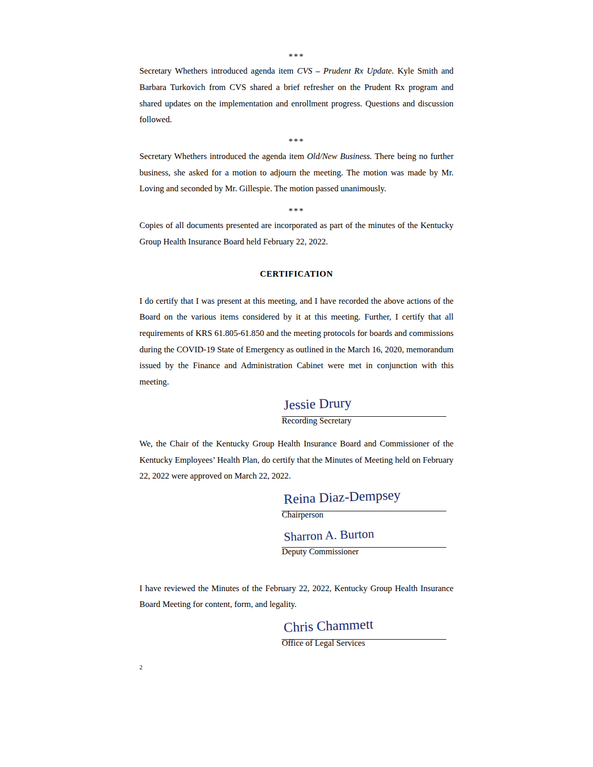***
Secretary Whethers introduced agenda item CVS – Prudent Rx Update. Kyle Smith and Barbara Turkovich from CVS shared a brief refresher on the Prudent Rx program and shared updates on the implementation and enrollment progress. Questions and discussion followed.
***
Secretary Whethers introduced the agenda item Old/New Business. There being no further business, she asked for a motion to adjourn the meeting. The motion was made by Mr. Loving and seconded by Mr. Gillespie. The motion passed unanimously.
***
Copies of all documents presented are incorporated as part of the minutes of the Kentucky Group Health Insurance Board held February 22, 2022.
CERTIFICATION
I do certify that I was present at this meeting, and I have recorded the above actions of the Board on the various items considered by it at this meeting. Further, I certify that all requirements of KRS 61.805-61.850 and the meeting protocols for boards and commissions during the COVID-19 State of Emergency as outlined in the March 16, 2020, memorandum issued by the Finance and Administration Cabinet were met in conjunction with this meeting.
Jessie Drury
Recording Secretary
We, the Chair of the Kentucky Group Health Insurance Board and Commissioner of the Kentucky Employees’ Health Plan, do certify that the Minutes of Meeting held on February 22, 2022 were approved on March 22, 2022.
Reina Diaz-Dempsey
Chairperson
Sharron A. Burton
Deputy Commissioner
I have reviewed the Minutes of the February 22, 2022, Kentucky Group Health Insurance Board Meeting for content, form, and legality.
Chris Chammett
Office of Legal Services
2